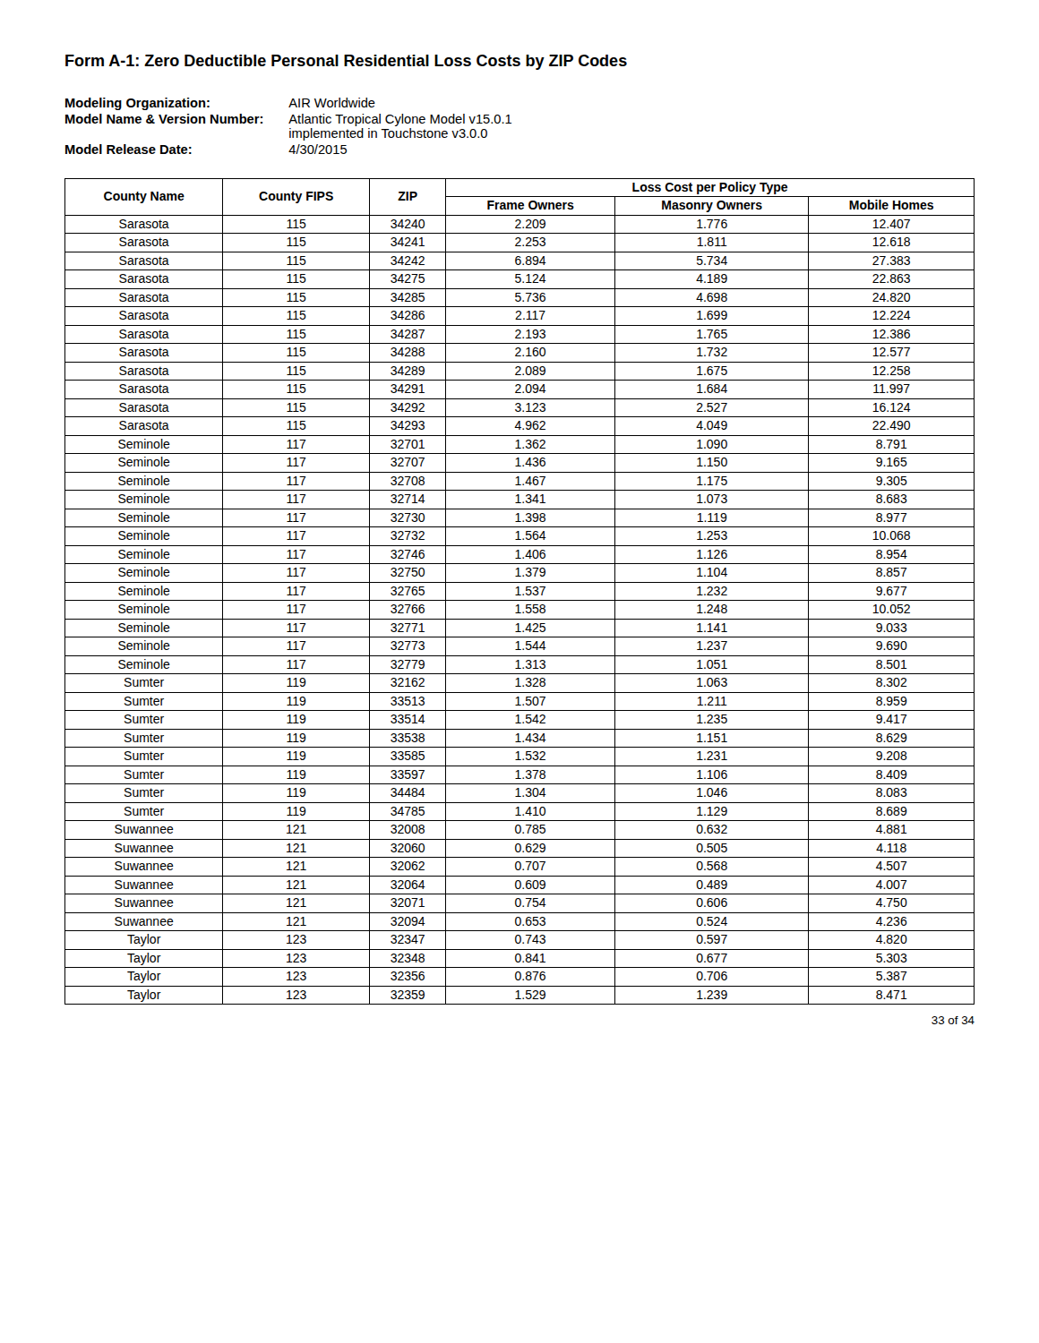Form A-1: Zero Deductible Personal Residential Loss Costs by ZIP Codes
| Modeling Organization: | AIR Worldwide |
| Model Name & Version Number: | Atlantic Tropical Cylone Model v15.0.1 implemented in Touchstone v3.0.0 |
| Model Release Date: | 4/30/2015 |
| County Name | County FIPS | ZIP | Loss Cost per Policy Type |
| --- | --- | --- | --- |
| Frame Owners | Masonry Owners | Mobile Homes |
| Sarasota | 115 | 34240 | 2.209 | 1.776 | 12.407 |
| Sarasota | 115 | 34241 | 2.253 | 1.811 | 12.618 |
| Sarasota | 115 | 34242 | 6.894 | 5.734 | 27.383 |
| Sarasota | 115 | 34275 | 5.124 | 4.189 | 22.863 |
| Sarasota | 115 | 34285 | 5.736 | 4.698 | 24.820 |
| Sarasota | 115 | 34286 | 2.117 | 1.699 | 12.224 |
| Sarasota | 115 | 34287 | 2.193 | 1.765 | 12.386 |
| Sarasota | 115 | 34288 | 2.160 | 1.732 | 12.577 |
| Sarasota | 115 | 34289 | 2.089 | 1.675 | 12.258 |
| Sarasota | 115 | 34291 | 2.094 | 1.684 | 11.997 |
| Sarasota | 115 | 34292 | 3.123 | 2.527 | 16.124 |
| Sarasota | 115 | 34293 | 4.962 | 4.049 | 22.490 |
| Seminole | 117 | 32701 | 1.362 | 1.090 | 8.791 |
| Seminole | 117 | 32707 | 1.436 | 1.150 | 9.165 |
| Seminole | 117 | 32708 | 1.467 | 1.175 | 9.305 |
| Seminole | 117 | 32714 | 1.341 | 1.073 | 8.683 |
| Seminole | 117 | 32730 | 1.398 | 1.119 | 8.977 |
| Seminole | 117 | 32732 | 1.564 | 1.253 | 10.068 |
| Seminole | 117 | 32746 | 1.406 | 1.126 | 8.954 |
| Seminole | 117 | 32750 | 1.379 | 1.104 | 8.857 |
| Seminole | 117 | 32765 | 1.537 | 1.232 | 9.677 |
| Seminole | 117 | 32766 | 1.558 | 1.248 | 10.052 |
| Seminole | 117 | 32771 | 1.425 | 1.141 | 9.033 |
| Seminole | 117 | 32773 | 1.544 | 1.237 | 9.690 |
| Seminole | 117 | 32779 | 1.313 | 1.051 | 8.501 |
| Sumter | 119 | 32162 | 1.328 | 1.063 | 8.302 |
| Sumter | 119 | 33513 | 1.507 | 1.211 | 8.959 |
| Sumter | 119 | 33514 | 1.542 | 1.235 | 9.417 |
| Sumter | 119 | 33538 | 1.434 | 1.151 | 8.629 |
| Sumter | 119 | 33585 | 1.532 | 1.231 | 9.208 |
| Sumter | 119 | 33597 | 1.378 | 1.106 | 8.409 |
| Sumter | 119 | 34484 | 1.304 | 1.046 | 8.083 |
| Sumter | 119 | 34785 | 1.410 | 1.129 | 8.689 |
| Suwannee | 121 | 32008 | 0.785 | 0.632 | 4.881 |
| Suwannee | 121 | 32060 | 0.629 | 0.505 | 4.118 |
| Suwannee | 121 | 32062 | 0.707 | 0.568 | 4.507 |
| Suwannee | 121 | 32064 | 0.609 | 0.489 | 4.007 |
| Suwannee | 121 | 32071 | 0.754 | 0.606 | 4.750 |
| Suwannee | 121 | 32094 | 0.653 | 0.524 | 4.236 |
| Taylor | 123 | 32347 | 0.743 | 0.597 | 4.820 |
| Taylor | 123 | 32348 | 0.841 | 0.677 | 5.303 |
| Taylor | 123 | 32356 | 0.876 | 0.706 | 5.387 |
| Taylor | 123 | 32359 | 1.529 | 1.239 | 8.471 |
33 of 34